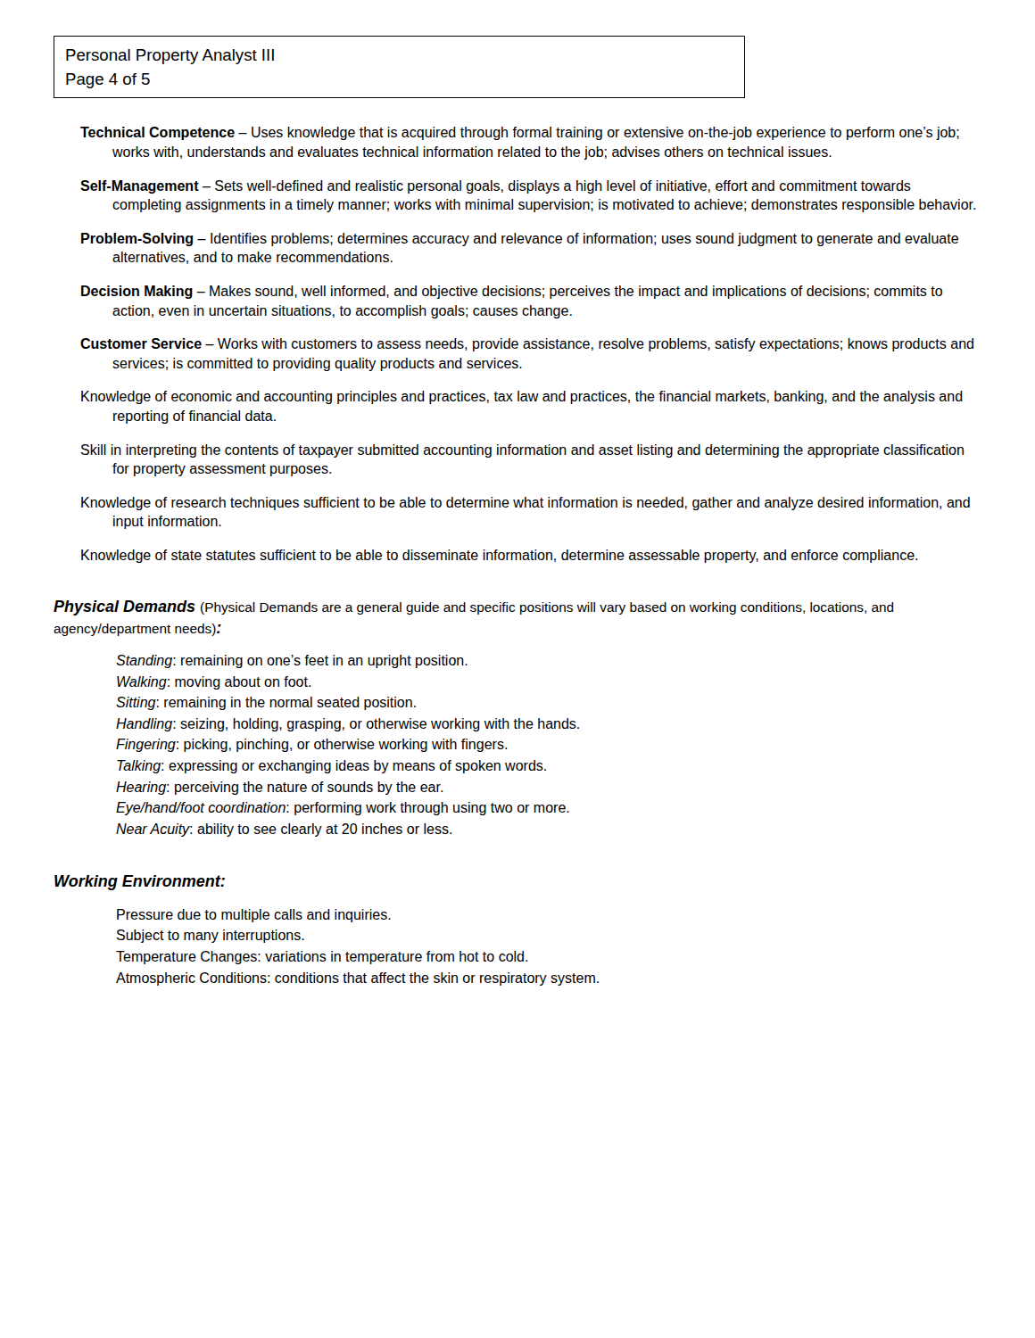Personal Property Analyst III
Page 4 of 5
Technical Competence – Uses knowledge that is acquired through formal training or extensive on-the-job experience to perform one’s job; works with, understands and evaluates technical information related to the job; advises others on technical issues.
Self-Management – Sets well-defined and realistic personal goals, displays a high level of initiative, effort and commitment towards completing assignments in a timely manner; works with minimal supervision; is motivated to achieve; demonstrates responsible behavior.
Problem-Solving – Identifies problems; determines accuracy and relevance of information; uses sound judgment to generate and evaluate alternatives, and to make recommendations.
Decision Making – Makes sound, well informed, and objective decisions; perceives the impact and implications of decisions; commits to action, even in uncertain situations, to accomplish goals; causes change.
Customer Service – Works with customers to assess needs, provide assistance, resolve problems, satisfy expectations; knows products and services; is committed to providing quality products and services.
Knowledge of economic and accounting principles and practices, tax law and practices, the financial markets, banking, and the analysis and reporting of financial data.
Skill in interpreting the contents of taxpayer submitted accounting information and asset listing and determining the appropriate classification for property assessment purposes.
Knowledge of research techniques sufficient to be able to determine what information is needed, gather and analyze desired information, and input information.
Knowledge of state statutes sufficient to be able to disseminate information, determine assessable property, and enforce compliance.
Physical Demands (Physical Demands are a general guide and specific positions will vary based on working conditions, locations, and agency/department needs):
Standing: remaining on one’s feet in an upright position.
Walking: moving about on foot.
Sitting: remaining in the normal seated position.
Handling: seizing, holding, grasping, or otherwise working with the hands.
Fingering: picking, pinching, or otherwise working with fingers.
Talking: expressing or exchanging ideas by means of spoken words.
Hearing: perceiving the nature of sounds by the ear.
Eye/hand/foot coordination: performing work through using two or more.
Near Acuity: ability to see clearly at 20 inches or less.
Working Environment:
Pressure due to multiple calls and inquiries.
Subject to many interruptions.
Temperature Changes: variations in temperature from hot to cold.
Atmospheric Conditions: conditions that affect the skin or respiratory system.